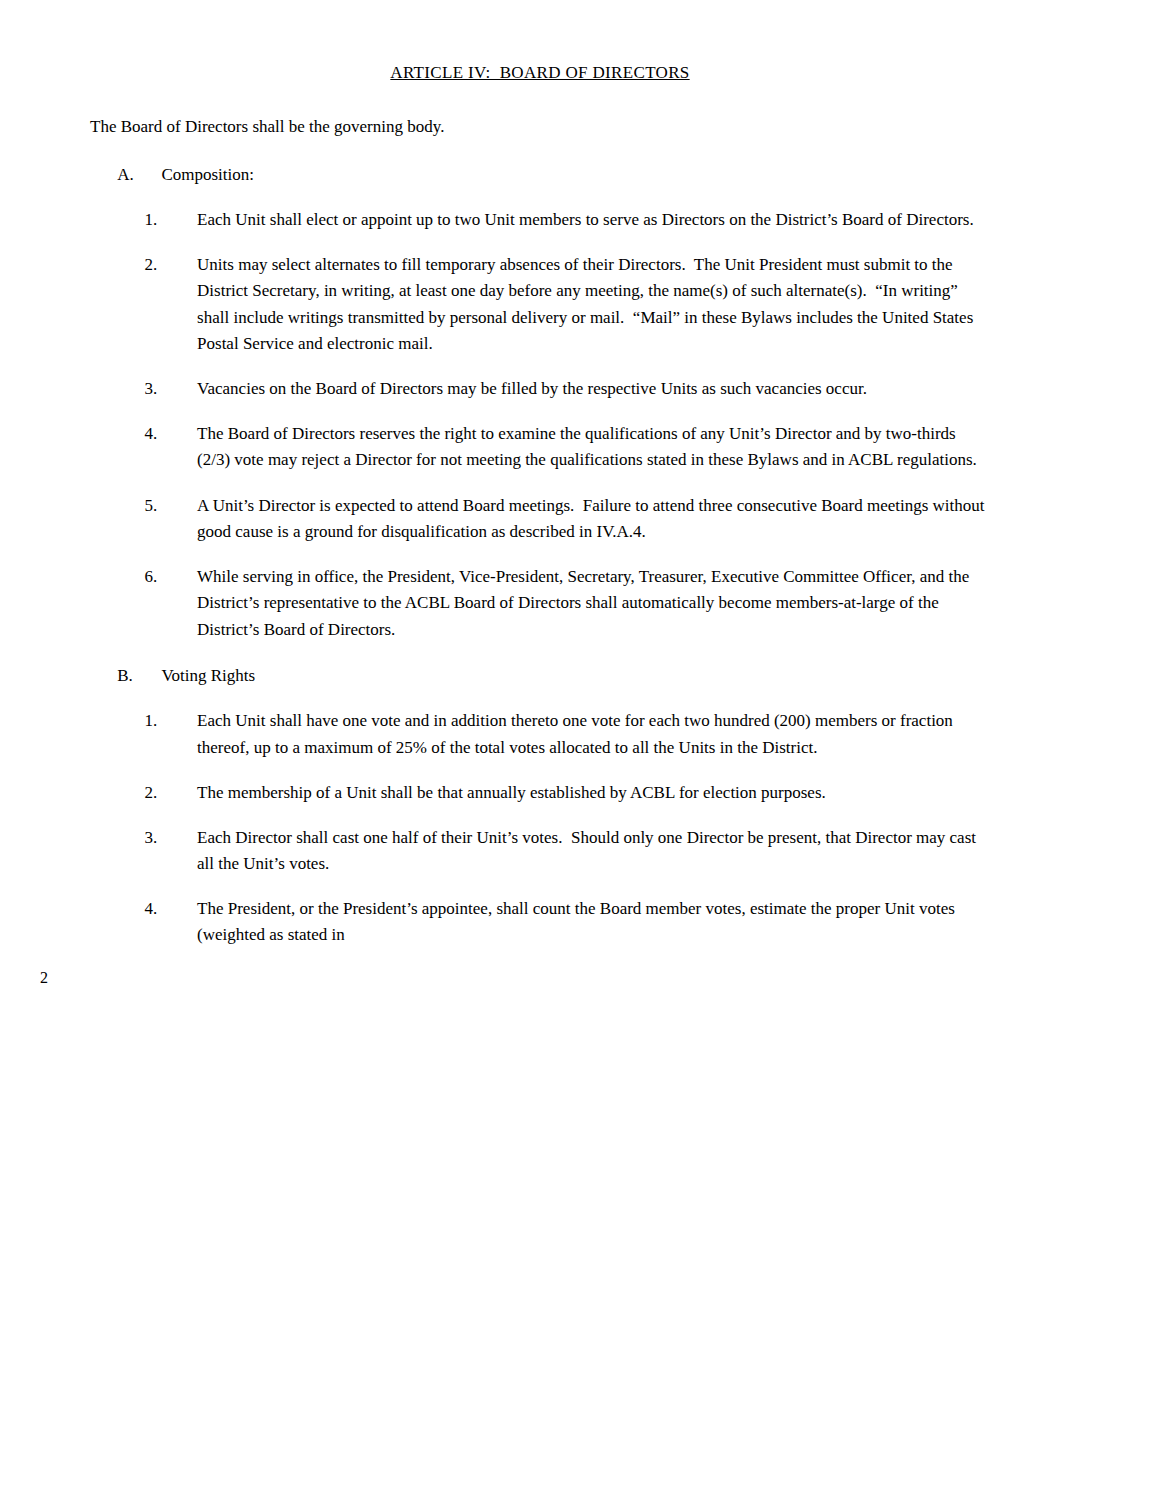ARTICLE IV: BOARD OF DIRECTORS
The Board of Directors shall be the governing body.
A. Composition:
1. Each Unit shall elect or appoint up to two Unit members to serve as Directors on the District’s Board of Directors.
2. Units may select alternates to fill temporary absences of their Directors. The Unit President must submit to the District Secretary, in writing, at least one day before any meeting, the name(s) of such alternate(s). “In writing” shall include writings transmitted by personal delivery or mail. “Mail” in these Bylaws includes the United States Postal Service and electronic mail.
3. Vacancies on the Board of Directors may be filled by the respective Units as such vacancies occur.
4. The Board of Directors reserves the right to examine the qualifications of any Unit’s Director and by two-thirds (2/3) vote may reject a Director for not meeting the qualifications stated in these Bylaws and in ACBL regulations.
5. A Unit’s Director is expected to attend Board meetings. Failure to attend three consecutive Board meetings without good cause is a ground for disqualification as described in IV.A.4.
6. While serving in office, the President, Vice-President, Secretary, Treasurer, Executive Committee Officer, and the District’s representative to the ACBL Board of Directors shall automatically become members-at-large of the District’s Board of Directors.
B. Voting Rights
1. Each Unit shall have one vote and in addition thereto one vote for each two hundred (200) members or fraction thereof, up to a maximum of 25% of the total votes allocated to all the Units in the District.
2. The membership of a Unit shall be that annually established by ACBL for election purposes.
3. Each Director shall cast one half of their Unit’s votes. Should only one Director be present, that Director may cast all the Unit’s votes.
4. The President, or the President’s appointee, shall count the Board member votes, estimate the proper Unit votes (weighted as stated in
2